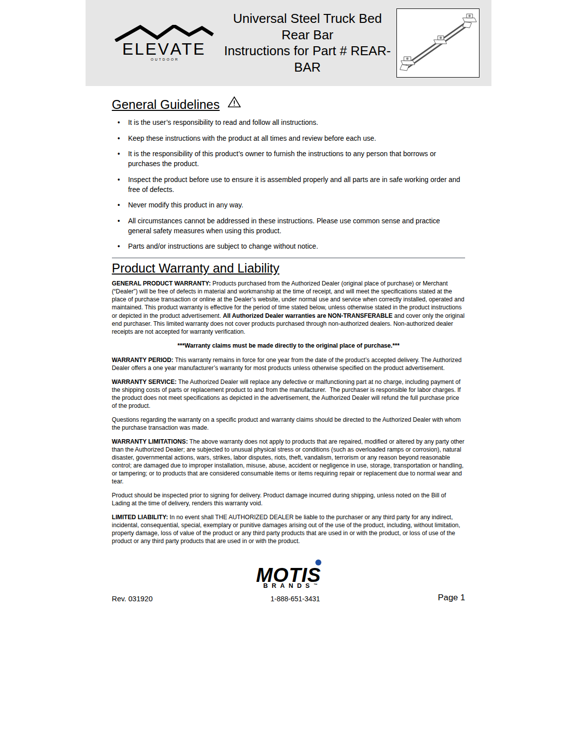ELEVATE
OUTDOOR
Universal Steel Truck Bed Rear Bar
Instructions for Part # REAR-BAR
General Guidelines
It is the user’s responsibility to read and follow all instructions.
Keep these instructions with the product at all times and review before each use.
It is the responsibility of this product’s owner to furnish the instructions to any person that borrows or purchases the product.
Inspect the product before use to ensure it is assembled properly and all parts are in safe working order and free of defects.
Never modify this product in any way.
All circumstances cannot be addressed in these instructions. Please use common sense and practice general safety measures when using this product.
Parts and/or instructions are subject to change without notice.
Product Warranty and Liability
GENERAL PRODUCT WARRANTY: Products purchased from the Authorized Dealer (original place of purchase) or Merchant (“Dealer”) will be free of defects in material and workmanship at the time of receipt, and will meet the specifications stated at the place of purchase transaction or online at the Dealer’s website, under normal use and service when correctly installed, operated and maintained. This product warranty is effective for the period of time stated below, unless otherwise stated in the product instructions or depicted in the product advertisement. All Authorized Dealer warranties are NON-TRANSFERABLE and cover only the original end purchaser. This limited warranty does not cover products purchased through non-authorized dealers. Non-authorized dealer receipts are not accepted for warranty verification.
***Warranty claims must be made directly to the original place of purchase.***
WARRANTY PERIOD: This warranty remains in force for one year from the date of the product’s accepted delivery. The Authorized Dealer offers a one year manufacturer’s warranty for most products unless otherwise specified on the product advertisement.
WARRANTY SERVICE: The Authorized Dealer will replace any defective or malfunctioning part at no charge, including payment of the shipping costs of parts or replacement product to and from the manufacturer. The purchaser is responsible for labor charges. If the product does not meet specifications as depicted in the advertisement, the Authorized Dealer will refund the full purchase price of the product.
Questions regarding the warranty on a specific product and warranty claims should be directed to the Authorized Dealer with whom the purchase transaction was made.
WARRANTY LIMITATIONS: The above warranty does not apply to products that are repaired, modified or altered by any party other than the Authorized Dealer; are subjected to unusual physical stress or conditions (such as overloaded ramps or corrosion), natural disaster, governmental actions, wars, strikes, labor disputes, riots, theft, vandalism, terrorism or any reason beyond reasonable control; are damaged due to improper installation, misuse, abuse, accident or negligence in use, storage, transportation or handling, or tampering; or to products that are considered consumable items or items requiring repair or replacement due to normal wear and tear.
Product should be inspected prior to signing for delivery. Product damage incurred during shipping, unless noted on the Bill of Lading at the time of delivery, renders this warranty void.
LIMITED LIABILITY: In no event shall THE AUTHORIZED DEALER be liable to the purchaser or any third party for any indirect, incidental, consequential, special, exemplary or punitive damages arising out of the use of the product, including, without limitation, property damage, loss of value of the product or any third party products that are used in or with the product, or loss of use of the product or any third party products that are used in or with the product.
MOTIS
BRANDS™
Rev. 031920
1-888-651-3431
Page 1